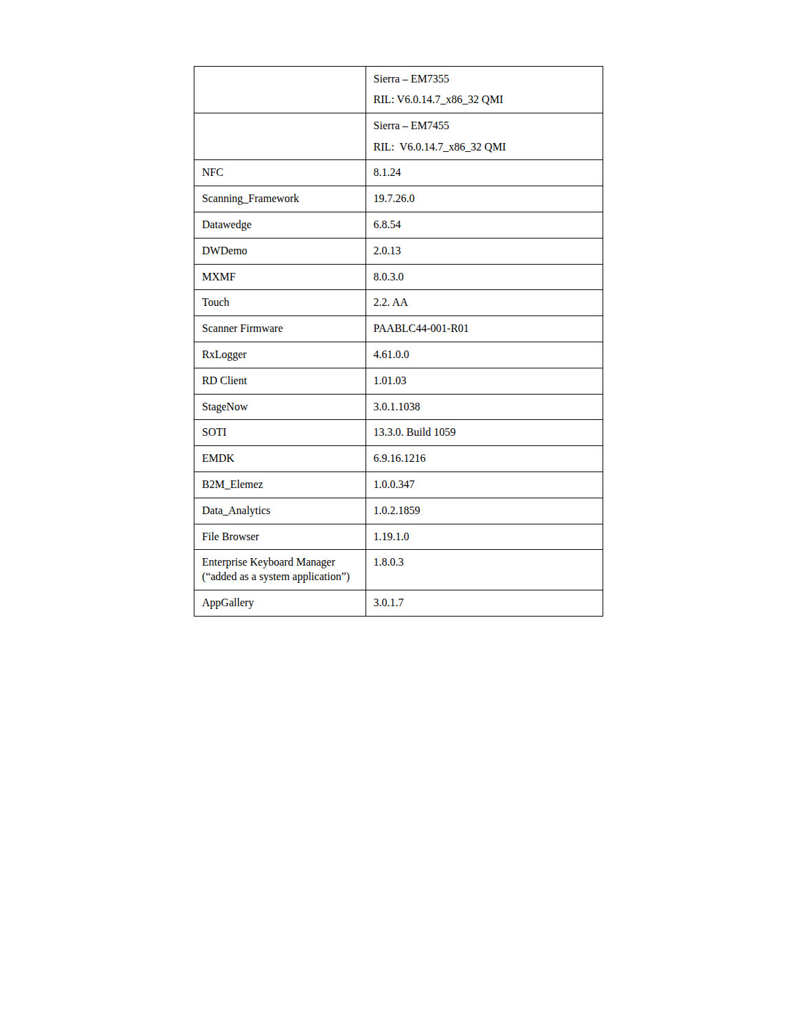| | Sierra – EM7355 RIL: V6.0.14.7_x86_32 QMI |
| | Sierra – EM7455 RIL: V6.0.14.7_x86_32 QMI |
| NFC | 8.1.24 |
| Scanning_Framework | 19.7.26.0 |
| Datawedge | 6.8.54 |
| DWDemo | 2.0.13 |
| MXMF | 8.0.3.0 |
| Touch | 2.2. AA |
| Scanner Firmware | PAABLC44-001-R01 |
| RxLogger | 4.61.0.0 |
| RD Client | 1.01.03 |
| StageNow | 3.0.1.1038 |
| SOTI | 13.3.0. Build 1059 |
| EMDK | 6.9.16.1216 |
| B2M_Elemez | 1.0.0.347 |
| Data_Analytics | 1.0.2.1859 |
| File Browser | 1.19.1.0 |
| Enterprise Keyboard Manager (“added as a system application”) | 1.8.0.3 |
| AppGallery | 3.0.1.7 |